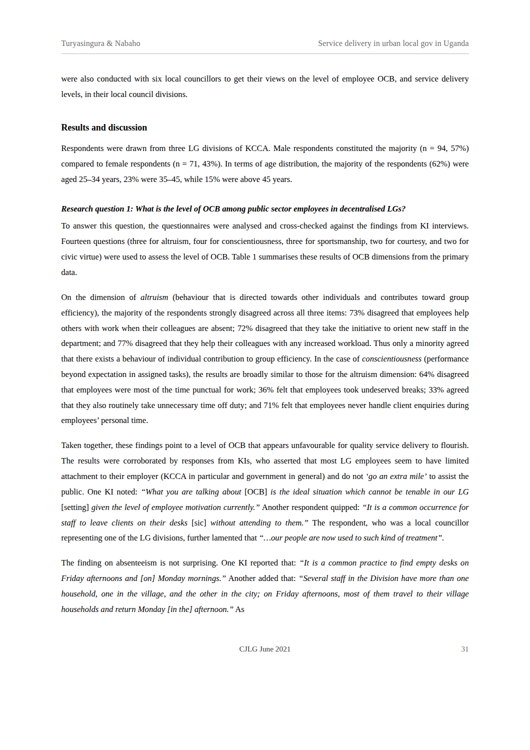Turyasingura & Nabaho Service delivery in urban local gov in Uganda
were also conducted with six local councillors to get their views on the level of employee OCB, and service delivery levels, in their local council divisions.
Results and discussion
Respondents were drawn from three LG divisions of KCCA. Male respondents constituted the majority (n = 94, 57%) compared to female respondents (n = 71, 43%). In terms of age distribution, the majority of the respondents (62%) were aged 25–34 years, 23% were 35–45, while 15% were above 45 years.
Research question 1: What is the level of OCB among public sector employees in decentralised LGs?
To answer this question, the questionnaires were analysed and cross-checked against the findings from KI interviews. Fourteen questions (three for altruism, four for conscientiousness, three for sportsmanship, two for courtesy, and two for civic virtue) were used to assess the level of OCB. Table 1 summarises these results of OCB dimensions from the primary data.
On the dimension of altruism (behaviour that is directed towards other individuals and contributes toward group efficiency), the majority of the respondents strongly disagreed across all three items: 73% disagreed that employees help others with work when their colleagues are absent; 72% disagreed that they take the initiative to orient new staff in the department; and 77% disagreed that they help their colleagues with any increased workload. Thus only a minority agreed that there exists a behaviour of individual contribution to group efficiency. In the case of conscientiousness (performance beyond expectation in assigned tasks), the results are broadly similar to those for the altruism dimension: 64% disagreed that employees were most of the time punctual for work; 36% felt that employees took undeserved breaks; 33% agreed that they also routinely take unnecessary time off duty; and 71% felt that employees never handle client enquiries during employees’ personal time.
Taken together, these findings point to a level of OCB that appears unfavourable for quality service delivery to flourish. The results were corroborated by responses from KIs, who asserted that most LG employees seem to have limited attachment to their employer (KCCA in particular and government in general) and do not ‘go an extra mile’ to assist the public. One KI noted: “What you are talking about [OCB] is the ideal situation which cannot be tenable in our LG [setting] given the level of employee motivation currently.” Another respondent quipped: “It is a common occurrence for staff to leave clients on their desks [sic] without attending to them.” The respondent, who was a local councillor representing one of the LG divisions, further lamented that “…our people are now used to such kind of treatment”.
The finding on absenteeism is not surprising. One KI reported that: “It is a common practice to find empty desks on Friday afternoons and [on] Monday mornings.” Another added that: “Several staff in the Division have more than one household, one in the village, and the other in the city; on Friday afternoons, most of them travel to their village households and return Monday [in the] afternoon.” As
CJLG June 2021 31